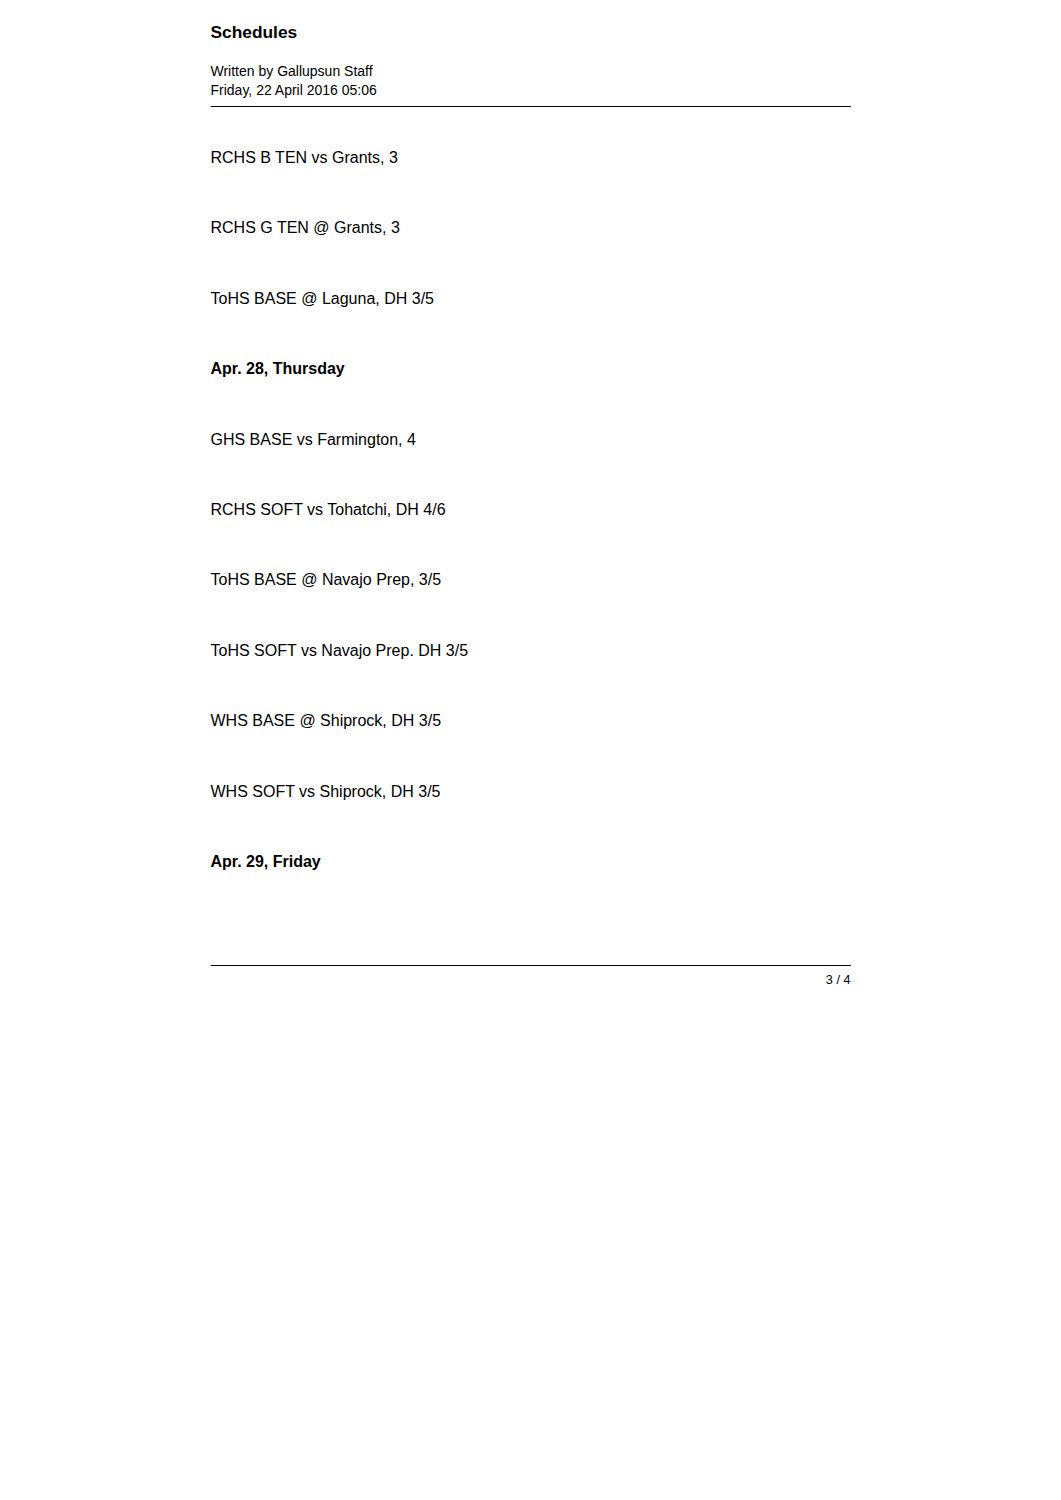Schedules
Written by Gallupsun Staff
Friday, 22 April 2016 05:06
RCHS B TEN vs Grants, 3
RCHS G TEN @ Grants, 3
ToHS BASE @ Laguna, DH 3/5
Apr. 28, Thursday
GHS BASE vs Farmington, 4
RCHS SOFT vs Tohatchi, DH 4/6
ToHS BASE @ Navajo Prep, 3/5
ToHS SOFT vs Navajo Prep. DH 3/5
WHS BASE @ Shiprock, DH 3/5
WHS SOFT vs Shiprock, DH 3/5
Apr. 29, Friday
3 / 4